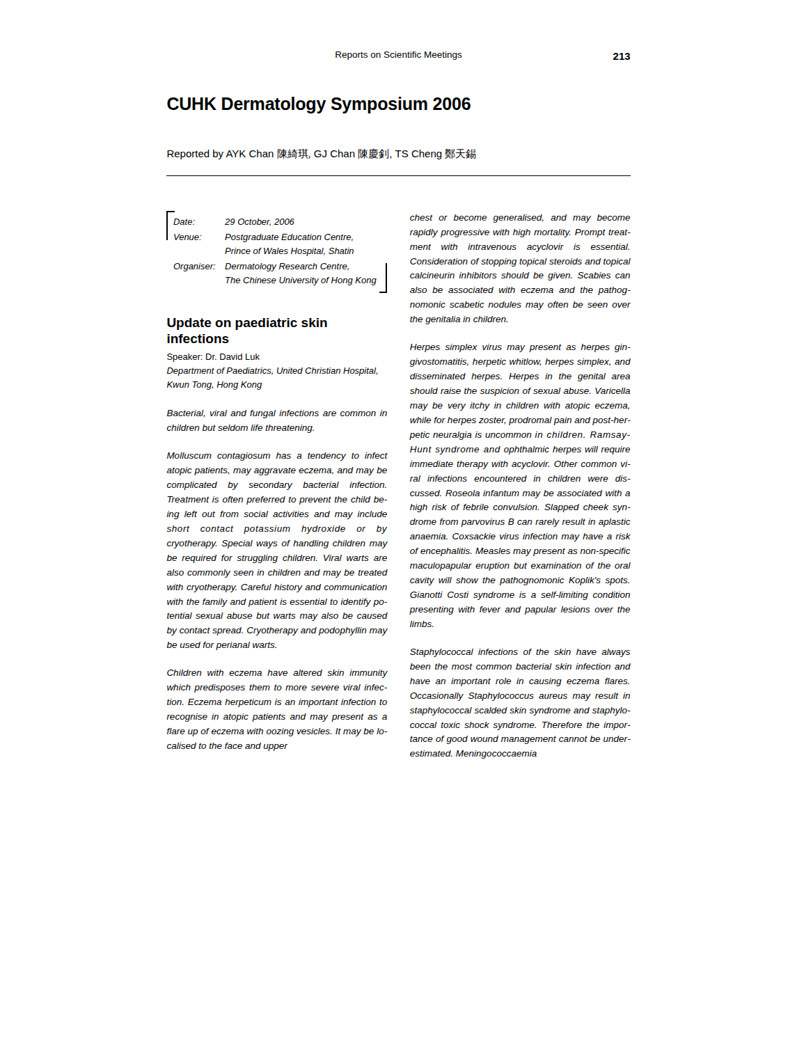Reports on Scientific Meetings 213
CUHK Dermatology Symposium 2006
Reported by AYK Chan 陳綺琪, GJ Chan 陳慶釗, TS Cheng 鄭天錫
| Date: | 29 October, 2006 |
| Venue: | Postgraduate Education Centre, Prince of Wales Hospital, Shatin |
| Organiser: | Dermatology Research Centre, The Chinese University of Hong Kong |
Update on paediatric skin infections
Speaker: Dr. David Luk
Department of Paediatrics, United Christian Hospital, Kwun Tong, Hong Kong
Bacterial, viral and fungal infections are common in children but seldom life threatening.
Molluscum contagiosum has a tendency to infect atopic patients, may aggravate eczema, and may be complicated by secondary bacterial infection. Treatment is often preferred to prevent the child being left out from social activities and may include short contact potassium hydroxide or by cryotherapy. Special ways of handling children may be required for struggling children. Viral warts are also commonly seen in children and may be treated with cryotherapy. Careful history and communication with the family and patient is essential to identify potential sexual abuse but warts may also be caused by contact spread. Cryotherapy and podophyllin may be used for perianal warts.
Children with eczema have altered skin immunity which predisposes them to more severe viral infection. Eczema herpeticum is an important infection to recognise in atopic patients and may present as a flare up of eczema with oozing vesicles. It may be localised to the face and upper
chest or become generalised, and may become rapidly progressive with high mortality. Prompt treatment with intravenous acyclovir is essential. Consideration of stopping topical steroids and topical calcineurin inhibitors should be given. Scabies can also be associated with eczema and the pathognomonic scabetic nodules may often be seen over the genitalia in children.
Herpes simplex virus may present as herpes gingivostomatitis, herpetic whitlow, herpes simplex, and disseminated herpes. Herpes in the genital area should raise the suspicion of sexual abuse. Varicella may be very itchy in children with atopic eczema, while for herpes zoster, prodromal pain and post-herpetic neuralgia is uncommon in children. Ramsay-Hunt syndrome and ophthalmic herpes will require immediate therapy with acyclovir. Other common viral infections encountered in children were discussed. Roseola infantum may be associated with a high risk of febrile convulsion. Slapped cheek syndrome from parvovirus B can rarely result in aplastic anaemia. Coxsackie virus infection may have a risk of encephalitis. Measles may present as non-specific maculopapular eruption but examination of the oral cavity will show the pathognomonic Koplik's spots. Gianotti Costi syndrome is a self-limiting condition presenting with fever and papular lesions over the limbs.
Staphylococcal infections of the skin have always been the most common bacterial skin infection and have an important role in causing eczema flares. Occasionally Staphylococcus aureus may result in staphylococcal scalded skin syndrome and staphylococcal toxic shock syndrome. Therefore the importance of good wound management cannot be underestimated. Meningococcaemia